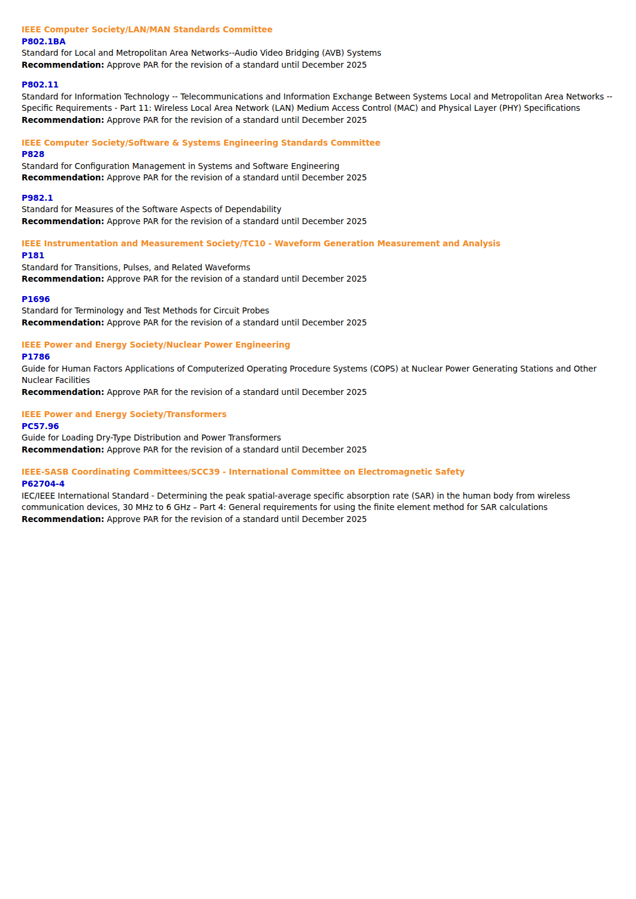IEEE Computer Society/LAN/MAN Standards Committee
P802.1BA
Standard for Local and Metropolitan Area Networks--Audio Video Bridging (AVB) Systems
Recommendation: Approve PAR for the revision of a standard until December 2025
P802.11
Standard for Information Technology -- Telecommunications and Information Exchange Between Systems Local and Metropolitan Area Networks -- Specific Requirements - Part 11: Wireless Local Area Network (LAN) Medium Access Control (MAC) and Physical Layer (PHY) Specifications
Recommendation: Approve PAR for the revision of a standard until December 2025
IEEE Computer Society/Software & Systems Engineering Standards Committee
P828
Standard for Configuration Management in Systems and Software Engineering
Recommendation: Approve PAR for the revision of a standard until December 2025
P982.1
Standard for Measures of the Software Aspects of Dependability
Recommendation: Approve PAR for the revision of a standard until December 2025
IEEE Instrumentation and Measurement Society/TC10 - Waveform Generation Measurement and Analysis
P181
Standard for Transitions, Pulses, and Related Waveforms
Recommendation: Approve PAR for the revision of a standard until December 2025
P1696
Standard for Terminology and Test Methods for Circuit Probes
Recommendation: Approve PAR for the revision of a standard until December 2025
IEEE Power and Energy Society/Nuclear Power Engineering
P1786
Guide for Human Factors Applications of Computerized Operating Procedure Systems (COPS) at Nuclear Power Generating Stations and Other Nuclear Facilities
Recommendation: Approve PAR for the revision of a standard until December 2025
IEEE Power and Energy Society/Transformers
PC57.96
Guide for Loading Dry-Type Distribution and Power Transformers
Recommendation: Approve PAR for the revision of a standard until December 2025
IEEE-SASB Coordinating Committees/SCC39 - International Committee on Electromagnetic Safety
P62704-4
IEC/IEEE International Standard - Determining the peak spatial-average specific absorption rate (SAR) in the human body from wireless communication devices, 30 MHz to 6 GHz – Part 4: General requirements for using the finite element method for SAR calculations
Recommendation: Approve PAR for the revision of a standard until December 2025